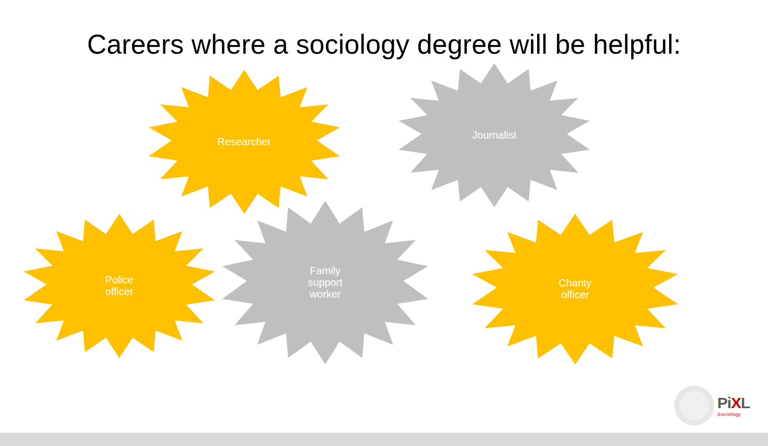Careers where a sociology degree will be helpful:
Researcher
Journalist
Police officer
Family support worker
Charity officer
PiXL
Sociology